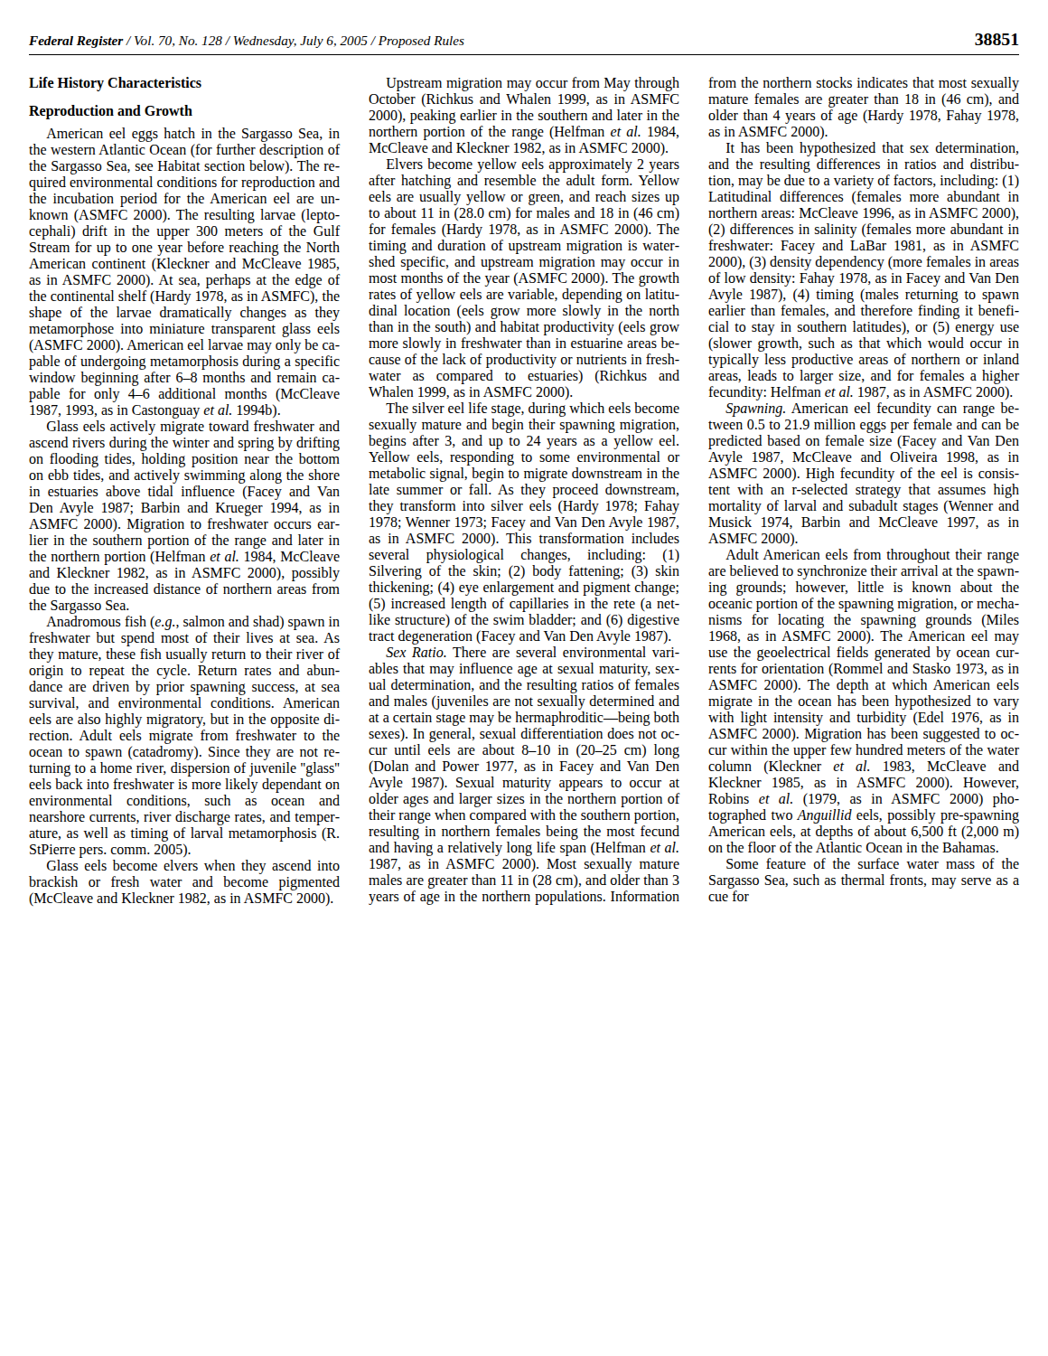Federal Register / Vol. 70, No. 128 / Wednesday, July 6, 2005 / Proposed Rules
38851
Life History Characteristics
Reproduction and Growth
American eel eggs hatch in the Sargasso Sea, in the western Atlantic Ocean (for further description of the Sargasso Sea, see Habitat section below). The required environmental conditions for reproduction and the incubation period for the American eel are unknown (ASMFC 2000). The resulting larvae (leptocephali) drift in the upper 300 meters of the Gulf Stream for up to one year before reaching the North American continent (Kleckner and McCleave 1985, as in ASMFC 2000). At sea, perhaps at the edge of the continental shelf (Hardy 1978, as in ASMFC), the shape of the larvae dramatically changes as they metamorphose into miniature transparent glass eels (ASMFC 2000). American eel larvae may only be capable of undergoing metamorphosis during a specific window beginning after 6–8 months and remain capable for only 4–6 additional months (McCleave 1987, 1993, as in Castonguay et al. 1994b).
Glass eels actively migrate toward freshwater and ascend rivers during the winter and spring by drifting on flooding tides, holding position near the bottom on ebb tides, and actively swimming along the shore in estuaries above tidal influence (Facey and Van Den Avyle 1987; Barbin and Krueger 1994, as in ASMFC 2000). Migration to freshwater occurs earlier in the southern portion of the range and later in the northern portion (Helfman et al. 1984, McCleave and Kleckner 1982, as in ASMFC 2000), possibly due to the increased distance of northern areas from the Sargasso Sea.
Anadromous fish (e.g., salmon and shad) spawn in freshwater but spend most of their lives at sea. As they mature, these fish usually return to their river of origin to repeat the cycle. Return rates and abundance are driven by prior spawning success, at sea survival, and environmental conditions. American eels are also highly migratory, but in the opposite direction. Adult eels migrate from freshwater to the ocean to spawn (catadromy). Since they are not returning to a home river, dispersion of juvenile ''glass'' eels back into freshwater is more likely dependant on environmental conditions, such as ocean and nearshore currents, river discharge rates, and temperature, as well as timing of larval metamorphosis (R. StPierre pers. comm. 2005).
Glass eels become elvers when they ascend into brackish or fresh water and become pigmented (McCleave and Kleckner 1982, as in ASMFC 2000).
Upstream migration may occur from May through October (Richkus and Whalen 1999, as in ASMFC 2000), peaking earlier in the southern and later in the northern portion of the range (Helfman et al. 1984, McCleave and Kleckner 1982, as in ASMFC 2000).
Elvers become yellow eels approximately 2 years after hatching and resemble the adult form. Yellow eels are usually yellow or green, and reach sizes up to about 11 in (28.0 cm) for males and 18 in (46 cm) for females (Hardy 1978, as in ASMFC 2000). The timing and duration of upstream migration is watershed specific, and upstream migration may occur in most months of the year (ASMFC 2000). The growth rates of yellow eels are variable, depending on latitudinal location (eels grow more slowly in the north than in the south) and habitat productivity (eels grow more slowly in freshwater than in estuarine areas because of the lack of productivity or nutrients in freshwater as compared to estuaries) (Richkus and Whalen 1999, as in ASMFC 2000).
The silver eel life stage, during which eels become sexually mature and begin their spawning migration, begins after 3, and up to 24 years as a yellow eel. Yellow eels, responding to some environmental or metabolic signal, begin to migrate downstream in the late summer or fall. As they proceed downstream, they transform into silver eels (Hardy 1978; Fahay 1978; Wenner 1973; Facey and Van Den Avyle 1987, as in ASMFC 2000). This transformation includes several physiological changes, including: (1) Silvering of the skin; (2) body fattening; (3) skin thickening; (4) eye enlargement and pigment change; (5) increased length of capillaries in the rete (a netlike structure) of the swim bladder; and (6) digestive tract degeneration (Facey and Van Den Avyle 1987).
Sex Ratio. There are several environmental variables that may influence age at sexual maturity, sexual determination, and the resulting ratios of females and males (juveniles are not sexually determined and at a certain stage may be hermaphroditic—being both sexes). In general, sexual differentiation does not occur until eels are about 8–10 in (20–25 cm) long (Dolan and Power 1977, as in Facey and Van Den Avyle 1987). Sexual maturity appears to occur at older ages and larger sizes in the northern portion of their range when compared with the southern portion, resulting in northern females being the most fecund and having a relatively long life span (Helfman et al. 1987, as in ASMFC 2000). Most sexually mature males are greater than 11 in (28 cm), and older than 3 years of age in the northern populations. Information from the northern stocks indicates that most sexually mature females are greater than 18 in (46 cm), and older than 4 years of age (Hardy 1978, Fahay 1978, as in ASMFC 2000).
It has been hypothesized that sex determination, and the resulting differences in ratios and distribution, may be due to a variety of factors, including: (1) Latitudinal differences (females more abundant in northern areas: McCleave 1996, as in ASMFC 2000), (2) differences in salinity (females more abundant in freshwater: Facey and LaBar 1981, as in ASMFC 2000), (3) density dependency (more females in areas of low density: Fahay 1978, as in Facey and Van Den Avyle 1987), (4) timing (males returning to spawn earlier than females, and therefore finding it beneficial to stay in southern latitudes), or (5) energy use (slower growth, such as that which would occur in typically less productive areas of northern or inland areas, leads to larger size, and for females a higher fecundity: Helfman et al. 1987, as in ASMFC 2000).
Spawning. American eel fecundity can range between 0.5 to 21.9 million eggs per female and can be predicted based on female size (Facey and Van Den Avyle 1987, McCleave and Oliveira 1998, as in ASMFC 2000). High fecundity of the eel is consistent with an r-selected strategy that assumes high mortality of larval and subadult stages (Wenner and Musick 1974, Barbin and McCleave 1997, as in ASMFC 2000).
Adult American eels from throughout their range are believed to synchronize their arrival at the spawning grounds; however, little is known about the oceanic portion of the spawning migration, or mechanisms for locating the spawning grounds (Miles 1968, as in ASMFC 2000). The American eel may use the geoelectrical fields generated by ocean currents for orientation (Rommel and Stasko 1973, as in ASMFC 2000). The depth at which American eels migrate in the ocean has been hypothesized to vary with light intensity and turbidity (Edel 1976, as in ASMFC 2000). Migration has been suggested to occur within the upper few hundred meters of the water column (Kleckner et al. 1983, McCleave and Kleckner 1985, as in ASMFC 2000). However, Robins et al. (1979, as in ASMFC 2000) photographed two Anguillid eels, possibly pre-spawning American eels, at depths of about 6,500 ft (2,000 m) on the floor of the Atlantic Ocean in the Bahamas.
Some feature of the surface water mass of the Sargasso Sea, such as thermal fronts, may serve as a cue for